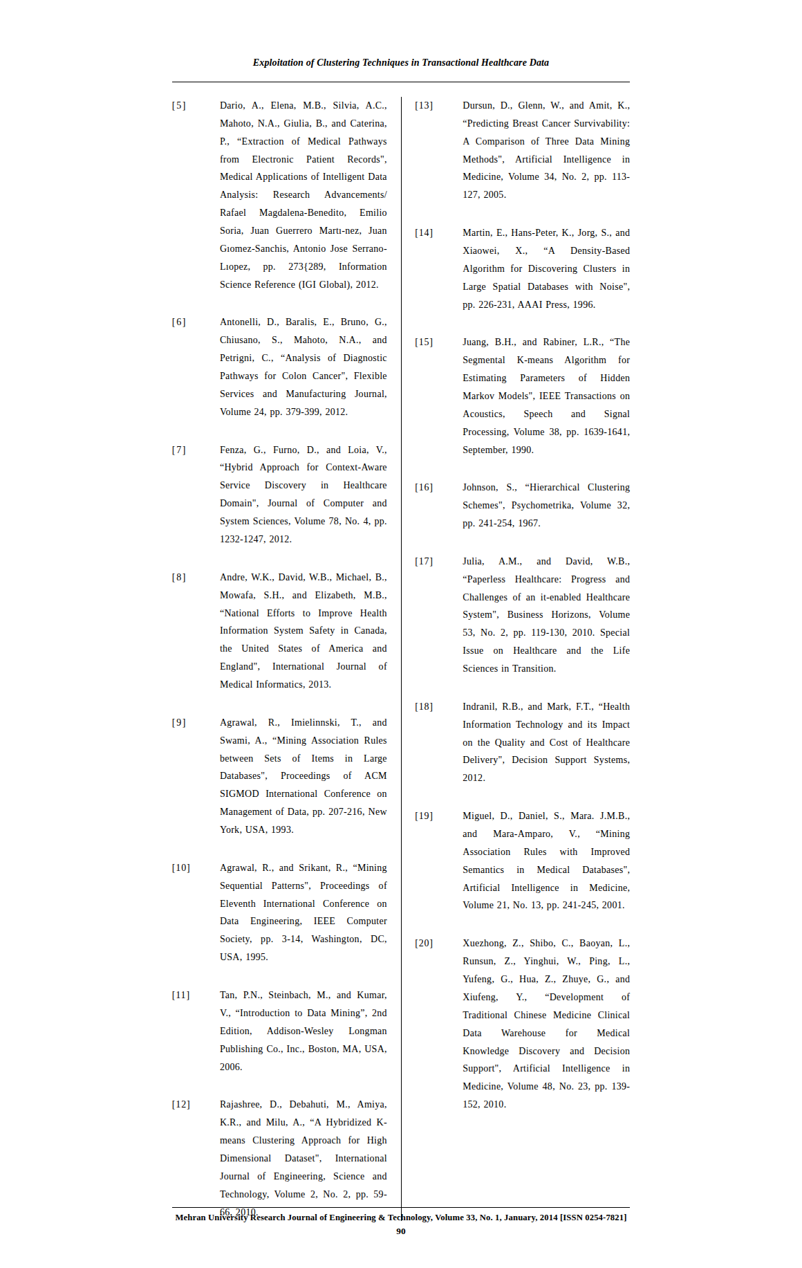Exploitation of Clustering Techniques in Transactional Healthcare Data
Dario, A., Elena, M.B., Silvia, A.C., Mahoto, N.A., Giulia, B., and Caterina, P., “Extraction of Medical Pathways from Electronic Patient Records", Medical Applications of Intelligent Data Analysis: Research Advancements/ Rafael Magdalena-Benedito, Emilio Soria, Juan Guerrero Martı-nez, Juan Gıomez-Sanchis, Antonio Jose Serrano-Lıopez, pp. 273{289, Information Science Reference (IGI Global), 2012.
Antonelli, D., Baralis, E., Bruno, G., Chiusano, S., Mahoto, N.A., and Petrigni, C., “Analysis of Diagnostic Pathways for Colon Cancer", Flexible Services and Manufacturing Journal, Volume 24, pp. 379-399, 2012.
Fenza, G., Furno, D., and Loia, V., “Hybrid Approach for Context-Aware Service Discovery in Healthcare Domain", Journal of Computer and System Sciences, Volume 78, No. 4, pp. 1232-1247, 2012.
Andre, W.K., David, W.B., Michael, B., Mowafa, S.H., and Elizabeth, M.B., “National Efforts to Improve Health Information System Safety in Canada, the United States of America and England", International Journal of Medical Informatics, 2013.
Agrawal, R., Imielinnski, T., and Swami, A., “Mining Association Rules between Sets of Items in Large Databases", Proceedings of ACM SIGMOD International Conference on Management of Data, pp. 207-216, New York, USA, 1993.
Agrawal, R., and Srikant, R., “Mining Sequential Patterns", Proceedings of Eleventh International Conference on Data Engineering, IEEE Computer Society, pp. 3-14, Washington, DC, USA, 1995.
Tan, P.N., Steinbach, M., and Kumar, V., “Introduction to Data Mining”, 2nd Edition, Addison-Wesley Longman Publishing Co., Inc., Boston, MA, USA, 2006.
Rajashree, D., Debahuti, M., Amiya, K.R., and Milu, A., “A Hybridized K-means Clustering Approach for High Dimensional Dataset", International Journal of Engineering, Science and Technology, Volume 2, No. 2, pp. 59-66, 2010.
Dursun, D., Glenn, W., and Amit, K., “Predicting Breast Cancer Survivability: A Comparison of Three Data Mining Methods", Artificial Intelligence in Medicine, Volume 34, No. 2, pp. 113-127, 2005.
Martin, E., Hans-Peter, K., Jorg, S., and Xiaowei, X., “A Density-Based Algorithm for Discovering Clusters in Large Spatial Databases with Noise", pp. 226-231, AAAI Press, 1996.
Juang, B.H., and Rabiner, L.R., “The Segmental K-means Algorithm for Estimating Parameters of Hidden Markov Models", IEEE Transactions on Acoustics, Speech and Signal Processing, Volume 38, pp. 1639-1641, September, 1990.
Johnson, S., “Hierarchical Clustering Schemes", Psychometrika, Volume 32, pp. 241-254, 1967.
Julia, A.M., and David, W.B., “Paperless Healthcare: Progress and Challenges of an it-enabled Healthcare System", Business Horizons, Volume 53, No. 2, pp. 119-130, 2010. Special Issue on Healthcare and the Life Sciences in Transition.
Indranil, R.B., and Mark, F.T., “Health Information Technology and its Impact on the Quality and Cost of Healthcare Delivery", Decision Support Systems, 2012.
Miguel, D., Daniel, S., Mara. J.M.B., and Mara-Amparo, V., “Mining Association Rules with Improved Semantics in Medical Databases", Artificial Intelligence in Medicine, Volume 21, No. 13, pp. 241-245, 2001.
Xuezhong, Z., Shibo, C., Baoyan, L., Runsun, Z., Yinghui, W., Ping, L., Yufeng, G., Hua, Z., Zhuye, G., and Xiufeng, Y., “Development of Traditional Chinese Medicine Clinical Data Warehouse for Medical Knowledge Discovery and Decision Support", Artificial Intelligence in Medicine, Volume 48, No. 23, pp. 139-152, 2010.
Mehran University Research Journal of Engineering & Technology, Volume 33, No. 1, January, 2014 [ISSN 0254-7821]
90